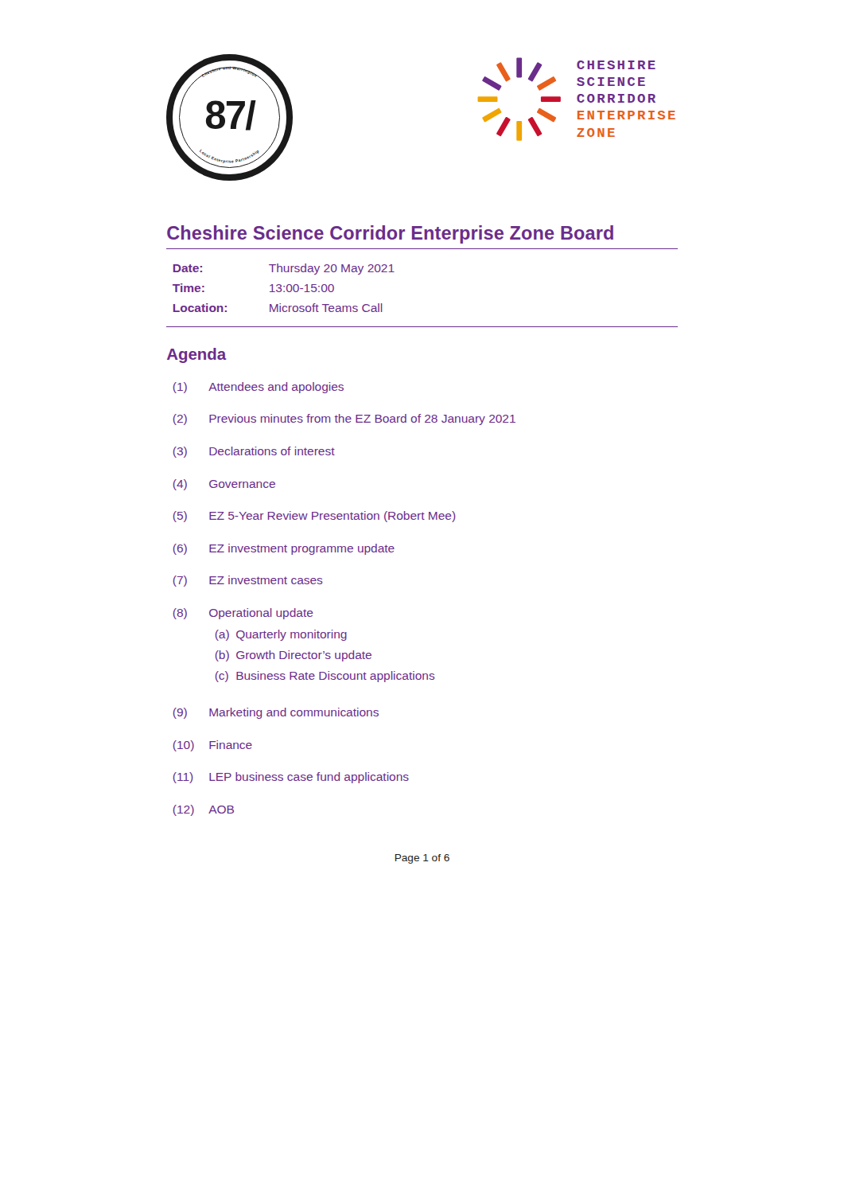Cheshire and Warrington Local Enterprise Partnership
87/
Cheshire
Science
Corridor
Enterprise
Zone
Cheshire Science Corridor Enterprise Zone Board
| Date: | Thursday 20 May 2021 |
| Time: | 13:00-15:00 |
| Location: | Microsoft Teams Call |
Agenda
(1) Attendees and apologies
(2) Previous minutes from the EZ Board of 28 January 2021
(3) Declarations of interest
(4) Governance
(5) EZ 5-Year Review Presentation (Robert Mee)
(6) EZ investment programme update
(7) EZ investment cases
(8) Operational update
(a) Quarterly monitoring
(b) Growth Director’s update
(c) Business Rate Discount applications
(9) Marketing and communications
(10) Finance
(11) LEP business case fund applications
(12) AOB
Page 1 of 6